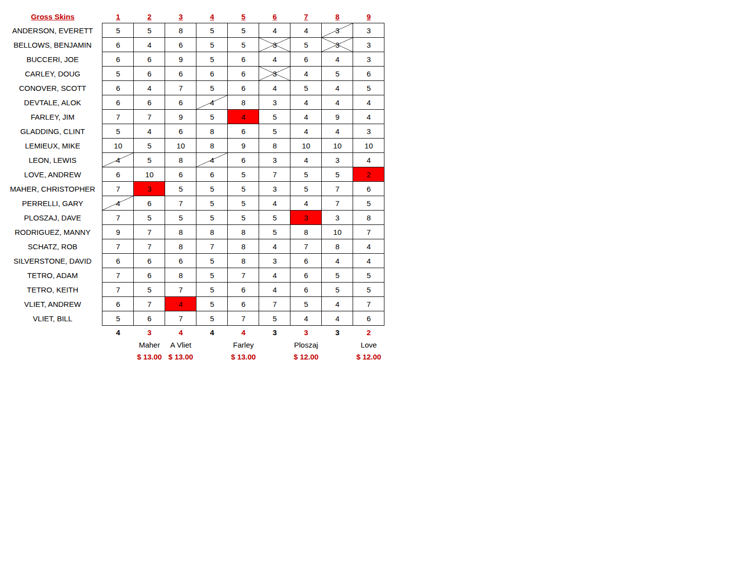| Gross Skins | 1 | 2 | 3 | 4 | 5 | 6 | 7 | 8 | 9 |
| ANDERSON, EVERETT | 5 | 5 | 8 | 5 | 5 | 4 | 4 | 3 | 3 |
| BELLOWS, BENJAMIN | 6 | 4 | 6 | 5 | 5 | 3 | 5 | 3 | 3 |
| BUCCERI, JOE | 6 | 6 | 9 | 5 | 6 | 4 | 6 | 4 | 3 |
| CARLEY, DOUG | 5 | 6 | 6 | 6 | 6 | 3 | 4 | 5 | 6 |
| CONOVER, SCOTT | 6 | 4 | 7 | 5 | 6 | 4 | 5 | 4 | 5 |
| DEVTALE, ALOK | 6 | 6 | 6 | 4 | 8 | 3 | 4 | 4 | 4 |
| FARLEY, JIM | 7 | 7 | 9 | 5 | 4 | 5 | 4 | 9 | 4 |
| GLADDING, CLINT | 5 | 4 | 6 | 8 | 6 | 5 | 4 | 4 | 3 |
| LEMIEUX, MIKE | 10 | 5 | 10 | 8 | 9 | 8 | 10 | 10 | 10 |
| LEON, LEWIS | 4 | 5 | 8 | 4 | 6 | 3 | 4 | 3 | 4 |
| LOVE, ANDREW | 6 | 10 | 6 | 6 | 5 | 7 | 5 | 5 | 2 |
| MAHER, CHRISTOPHER | 7 | 3 | 5 | 5 | 5 | 3 | 5 | 7 | 6 |
| PERRELLI, GARY | 4 | 6 | 7 | 5 | 5 | 4 | 4 | 7 | 5 |
| PLOSZAJ, DAVE | 7 | 5 | 5 | 5 | 5 | 5 | 3 | 3 | 8 |
| RODRIGUEZ, MANNY | 9 | 7 | 8 | 8 | 8 | 5 | 8 | 10 | 7 |
| SCHATZ, ROB | 7 | 7 | 8 | 7 | 8 | 4 | 7 | 8 | 4 |
| SILVERSTONE, DAVID | 6 | 6 | 6 | 5 | 8 | 3 | 6 | 4 | 4 |
| TETRO, ADAM | 7 | 6 | 8 | 5 | 7 | 4 | 6 | 5 | 5 |
| TETRO, KEITH | 7 | 5 | 7 | 5 | 6 | 4 | 6 | 5 | 5 |
| VLIET, ANDREW | 6 | 7 | 4 | 5 | 6 | 7 | 5 | 4 | 7 |
| VLIET, BILL | 5 | 6 | 7 | 5 | 7 | 5 | 4 | 4 | 6 |
| | 4 | 3 | 4 | 4 | 4 | 3 | 3 | 3 | 2 |
| | | Maher | A Vliet | | Farley | | Ploszaj | | Love |
| | | $ 13.00 | $ 13.00 | | $ 13.00 | | $ 12.00 | | $ 12.00 |